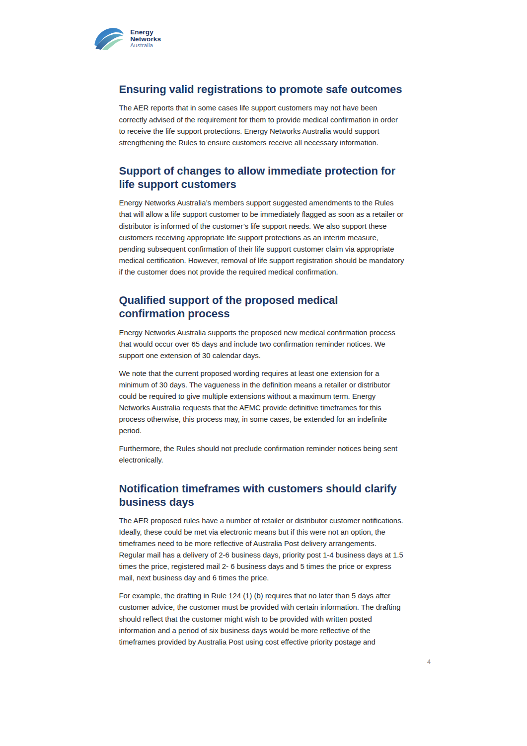Energy Networks Australia
Ensuring valid registrations to promote safe outcomes
The AER reports that in some cases life support customers may not have been correctly advised of the requirement for them to provide medical confirmation in order to receive the life support protections. Energy Networks Australia would support strengthening the Rules to ensure customers receive all necessary information.
Support of changes to allow immediate protection for life support customers
Energy Networks Australia’s members support suggested amendments to the Rules that will allow a life support customer to be immediately flagged as soon as a retailer or distributor is informed of the customer’s life support needs. We also support these customers receiving appropriate life support protections as an interim measure, pending subsequent confirmation of their life support customer claim via appropriate medical certification. However, removal of life support registration should be mandatory if the customer does not provide the required medical confirmation.
Qualified support of the proposed medical confirmation process
Energy Networks Australia supports the proposed new medical confirmation process that would occur over 65 days and include two confirmation reminder notices. We support one extension of 30 calendar days.
We note that the current proposed wording requires at least one extension for a minimum of 30 days. The vagueness in the definition means a retailer or distributor could be required to give multiple extensions without a maximum term. Energy Networks Australia requests that the AEMC provide definitive timeframes for this process otherwise, this process may, in some cases, be extended for an indefinite period.
Furthermore, the Rules should not preclude confirmation reminder notices being sent electronically.
Notification timeframes with customers should clarify business days
The AER proposed rules have a number of retailer or distributor customer notifications. Ideally, these could be met via electronic means but if this were not an option, the timeframes need to be more reflective of Australia Post delivery arrangements. Regular mail has a delivery of 2-6 business days, priority post 1-4 business days at 1.5 times the price, registered mail 2- 6 business days and 5 times the price or express mail, next business day and 6 times the price.
For example, the drafting in Rule 124 (1) (b) requires that no later than 5 days after customer advice, the customer must be provided with certain information. The drafting should reflect that the customer might wish to be provided with written posted information and a period of six business days would be more reflective of the timeframes provided by Australia Post using cost effective priority postage and
4